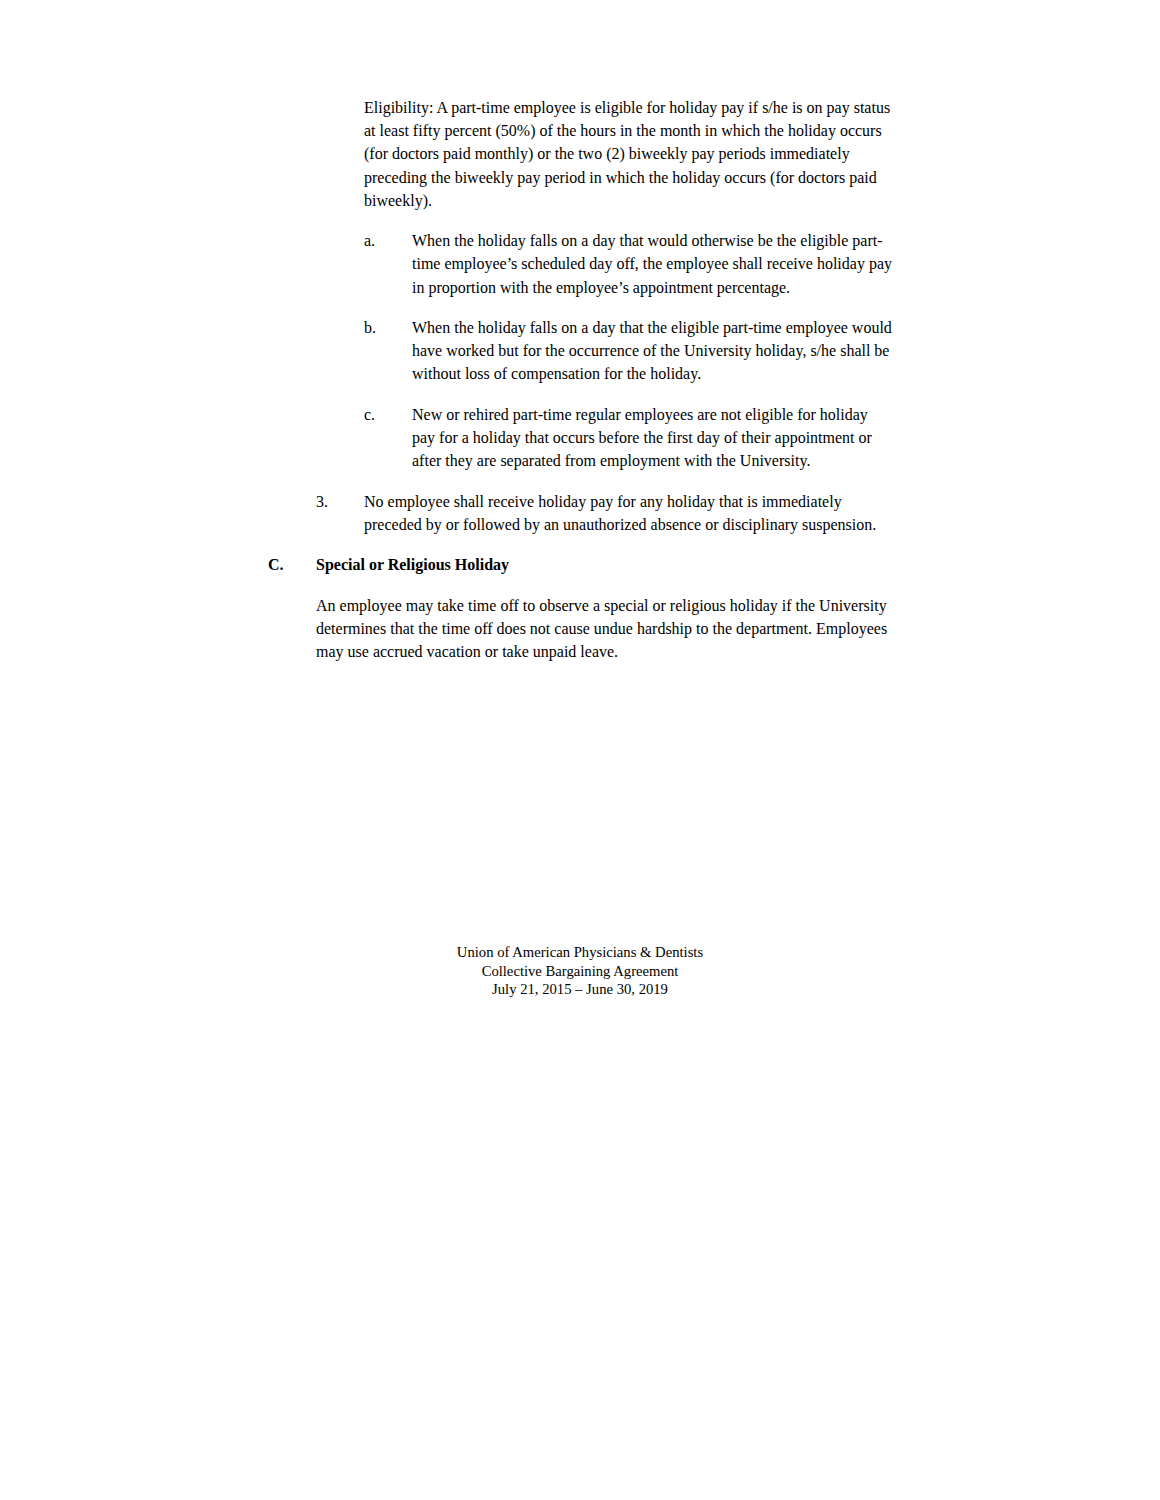Eligibility: A part-time employee is eligible for holiday pay if s/he is on pay status at least fifty percent (50%) of the hours in the month in which the holiday occurs (for doctors paid monthly) or the two (2) biweekly pay periods immediately preceding the biweekly pay period in which the holiday occurs (for doctors paid biweekly).
a.
When the holiday falls on a day that would otherwise be the eligible part-time employee’s scheduled day off, the employee shall receive holiday pay in proportion with the employee’s appointment percentage.
b.
When the holiday falls on a day that the eligible part-time employee would have worked but for the occurrence of the University holiday, s/he shall be without loss of compensation for the holiday.
c.
New or rehired part-time regular employees are not eligible for holiday pay for a holiday that occurs before the first day of their appointment or after they are separated from employment with the University.
3.
No employee shall receive holiday pay for any holiday that is immediately preceded by or followed by an unauthorized absence or disciplinary suspension.
C.
Special or Religious Holiday
An employee may take time off to observe a special or religious holiday if the University determines that the time off does not cause undue hardship to the department. Employees may use accrued vacation or take unpaid leave.
Union of American Physicians & Dentists
Collective Bargaining Agreement
July 21, 2015 – June 30, 2019